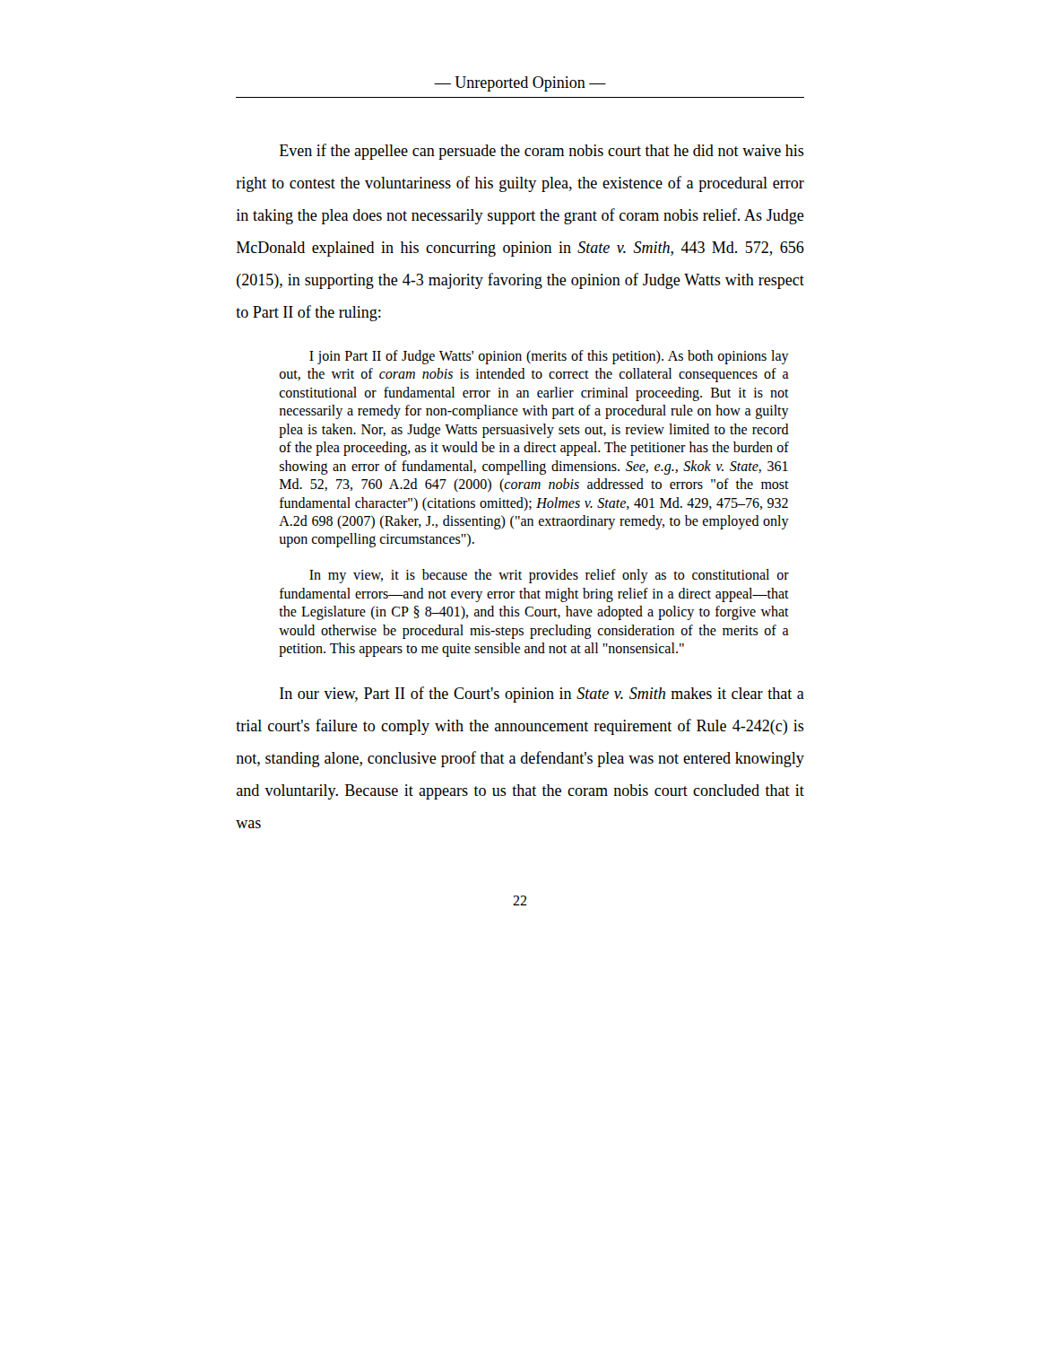— Unreported Opinion —
Even if the appellee can persuade the coram nobis court that he did not waive his right to contest the voluntariness of his guilty plea, the existence of a procedural error in taking the plea does not necessarily support the grant of coram nobis relief. As Judge McDonald explained in his concurring opinion in State v. Smith, 443 Md. 572, 656 (2015), in supporting the 4-3 majority favoring the opinion of Judge Watts with respect to Part II of the ruling:
I join Part II of Judge Watts' opinion (merits of this petition). As both opinions lay out, the writ of coram nobis is intended to correct the collateral consequences of a constitutional or fundamental error in an earlier criminal proceeding. But it is not necessarily a remedy for non-compliance with part of a procedural rule on how a guilty plea is taken. Nor, as Judge Watts persuasively sets out, is review limited to the record of the plea proceeding, as it would be in a direct appeal. The petitioner has the burden of showing an error of fundamental, compelling dimensions. See, e.g., Skok v. State, 361 Md. 52, 73, 760 A.2d 647 (2000) (coram nobis addressed to errors "of the most fundamental character") (citations omitted); Holmes v. State, 401 Md. 429, 475–76, 932 A.2d 698 (2007) (Raker, J., dissenting) ("an extraordinary remedy, to be employed only upon compelling circumstances").
In my view, it is because the writ provides relief only as to constitutional or fundamental errors—and not every error that might bring relief in a direct appeal—that the Legislature (in CP § 8–401), and this Court, have adopted a policy to forgive what would otherwise be procedural mis-steps precluding consideration of the merits of a petition. This appears to me quite sensible and not at all "nonsensical."
In our view, Part II of the Court's opinion in State v. Smith makes it clear that a trial court's failure to comply with the announcement requirement of Rule 4-242(c) is not, standing alone, conclusive proof that a defendant's plea was not entered knowingly and voluntarily. Because it appears to us that the coram nobis court concluded that it was
22